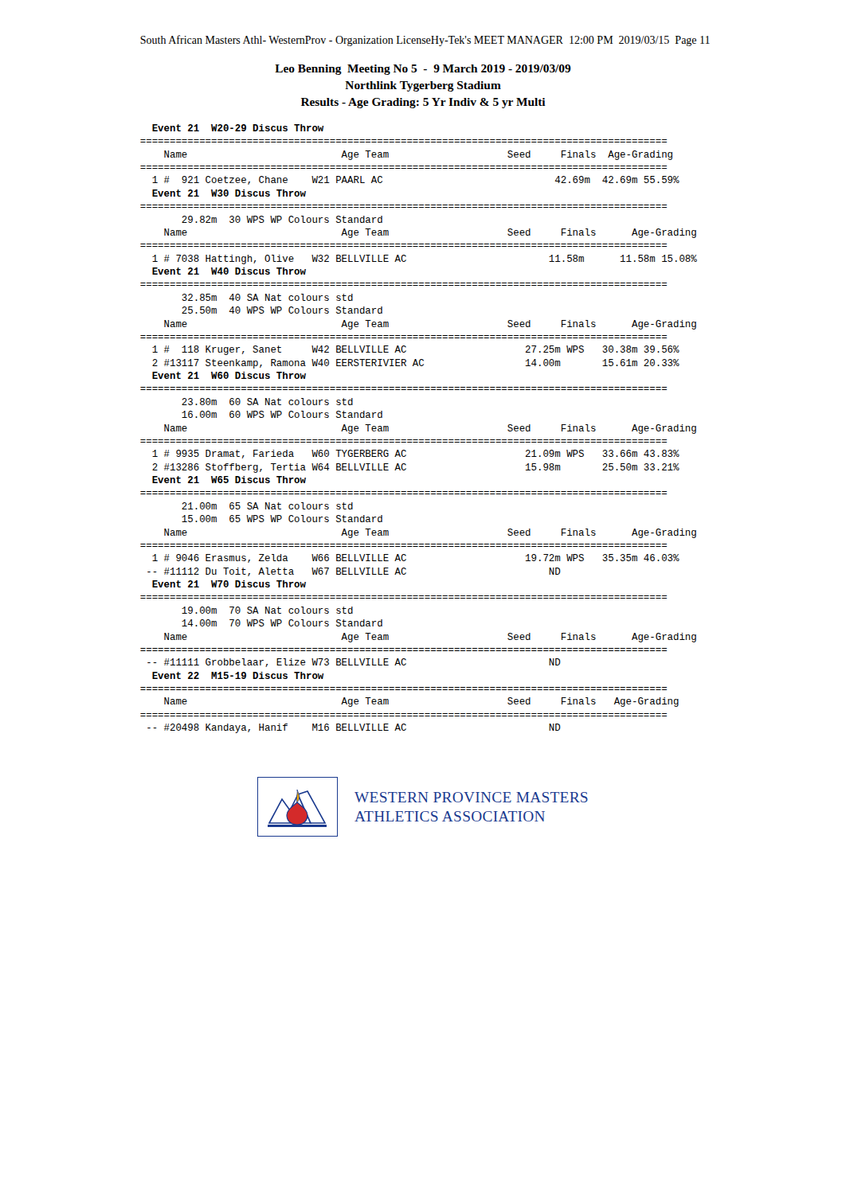South African Masters Athl- WesternProv - Organization License Hy-Tek's MEET MANAGER 12:00 PM 2019/03/15 Page 11
Leo Benning Meeting No 5 - 9 March 2019 - 2019/03/09
Northlink Tygerberg Stadium
Results - Age Grading: 5 Yr Indiv & 5 yr Multi
  Event 21  W20-29 Discus Throw
=========================================================================================
    Name                          Age Team                    Seed     Finals  Age-Grading
=========================================================================================
  1 #  921 Coetzee, Chane    W21 PAARL AC                             42.69m  42.69m 55.59%
  Event 21  W30 Discus Throw
=========================================================================================
       29.82m  30 WPS WP Colours Standard
    Name                          Age Team                    Seed     Finals      Age-Grading
=========================================================================================
  1 # 7038 Hattingh, Olive   W32 BELLVILLE AC                        11.58m      11.58m 15.08%
  Event 21  W40 Discus Throw
=========================================================================================
       32.85m  40 SA Nat colours std
       25.50m  40 WPS WP Colours Standard
    Name                          Age Team                    Seed     Finals      Age-Grading
=========================================================================================
  1 #  118 Kruger, Sanet     W42 BELLVILLE AC                    27.25m WPS   30.38m 39.56%
  2 #13117 Steenkamp, Ramona W40 EERSTERIVIER AC                 14.00m       15.61m 20.33%
  Event 21  W60 Discus Throw
=========================================================================================
       23.80m  60 SA Nat colours std
       16.00m  60 WPS WP Colours Standard
    Name                          Age Team                    Seed     Finals      Age-Grading
=========================================================================================
  1 # 9935 Dramat, Farieda   W60 TYGERBERG AC                    21.09m WPS   33.66m 43.83%
  2 #13286 Stoffberg, Tertia W64 BELLVILLE AC                    15.98m       25.50m 33.21%
  Event 21  W65 Discus Throw
=========================================================================================
       21.00m  65 SA Nat colours std
       15.00m  65 WPS WP Colours Standard
    Name                          Age Team                    Seed     Finals      Age-Grading
=========================================================================================
  1 # 9046 Erasmus, Zelda    W66 BELLVILLE AC                    19.72m WPS   35.35m 46.03%
 -- #11112 Du Toit, Aletta   W67 BELLVILLE AC                        ND
  Event 21  W70 Discus Throw
=========================================================================================
       19.00m  70 SA Nat colours std
       14.00m  70 WPS WP Colours Standard
    Name                          Age Team                    Seed     Finals      Age-Grading
=========================================================================================
 -- #11111 Grobbelaar, Elize W73 BELLVILLE AC                        ND
  Event 22  M15-19 Discus Throw
=========================================================================================
    Name                          Age Team                    Seed     Finals   Age-Grading
=========================================================================================
 -- #20498 Kandaya, Hanif    M16 BELLVILLE AC                        ND
WESTERN PROVINCE MASTERS ATHLETICS ASSOCIATION